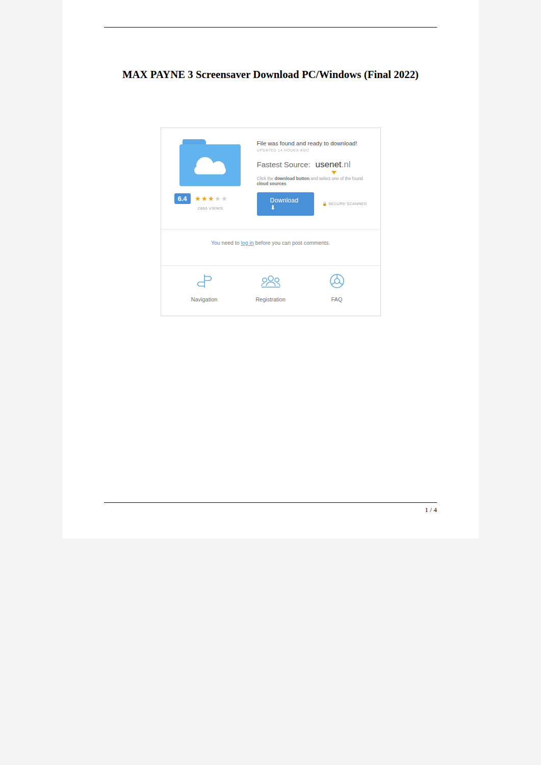MAX PAYNE 3 Screensaver Download PC/Windows (Final 2022)
6.4 ★★★★★
2866 VIEWS
File was found and ready to download!
UPDATED 14 HOUES AGO
Fastest Source: usenet.nl
Click the download button and select one of the found cloud sources.
Download ⬇ 🔒 SECURE SCANNED
You need to log in before you can post comments.
Navigation
Registration
FAQ
1 / 4